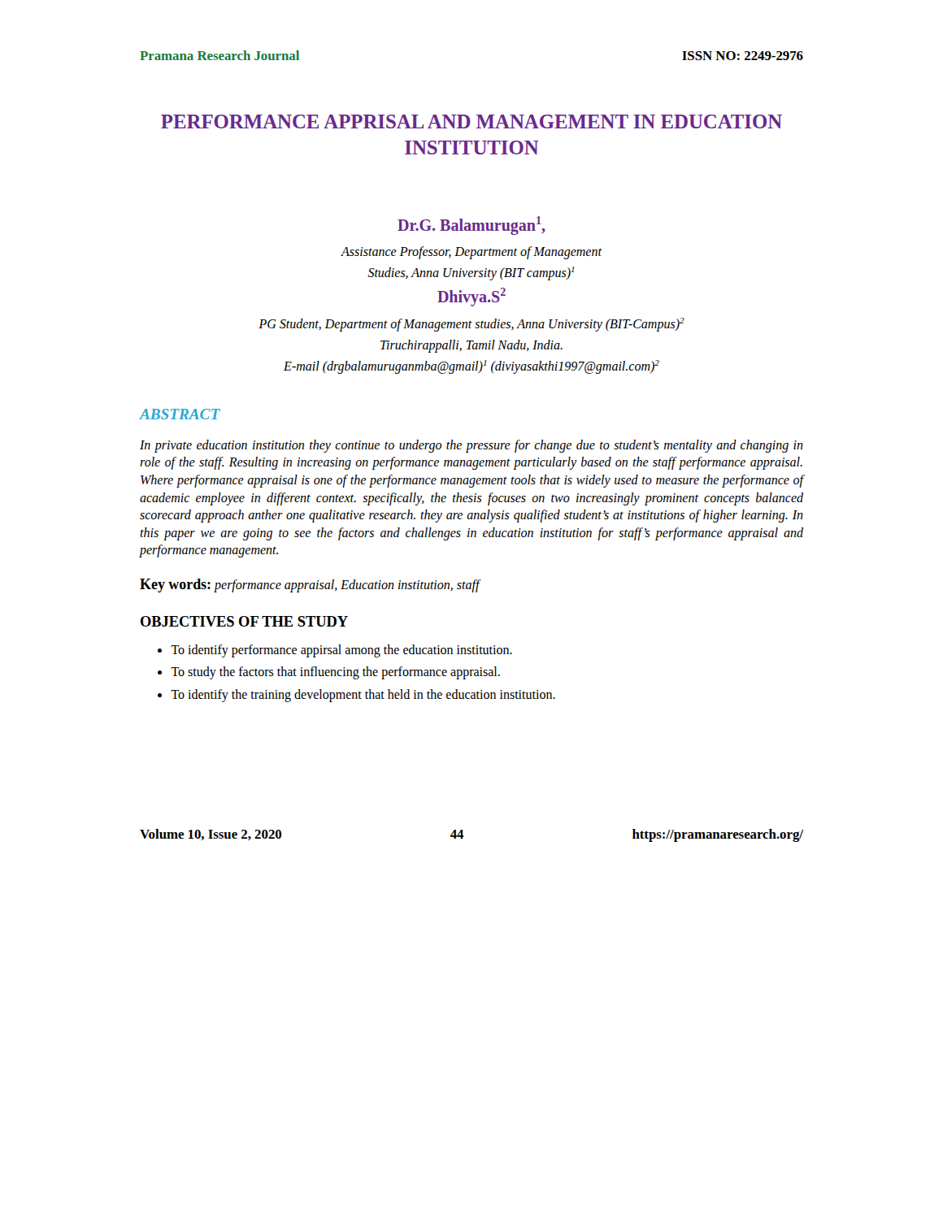Pramana Research Journal ISSN NO: 2249-2976
PERFORMANCE APPRISAL AND MANAGEMENT IN EDUCATION INSTITUTION
Dr.G. Balamurugan1,
Assistance Professor, Department of Management
Studies, Anna University (BIT campus)1
Dhivya.S2
PG Student, Department of Management studies, Anna University (BIT-Campus)2
Tiruchirappalli, Tamil Nadu, India.
E-mail (drgbalamuruganmba@gmail)1 (diviyasakthi1997@gmail.com)2
ABSTRACT
In private education institution they continue to undergo the pressure for change due to student’s mentality and changing in role of the staff. Resulting in increasing on performance management particularly based on the staff performance appraisal. Where performance appraisal is one of the performance management tools that is widely used to measure the performance of academic employee in different context. specifically, the thesis focuses on two increasingly prominent concepts balanced scorecard approach anther one qualitative research. they are analysis qualified student’s at institutions of higher learning. In this paper we are going to see the factors and challenges in education institution for staff’s performance appraisal and performance management.
Key words: performance appraisal, Education institution, staff
OBJECTIVES OF THE STUDY
To identify performance appirsal among the education institution.
To study the factors that influencing the performance appraisal.
To identify the training development that held in the education institution.
Volume 10, Issue 2, 2020 44 https://pramanaresearch.org/